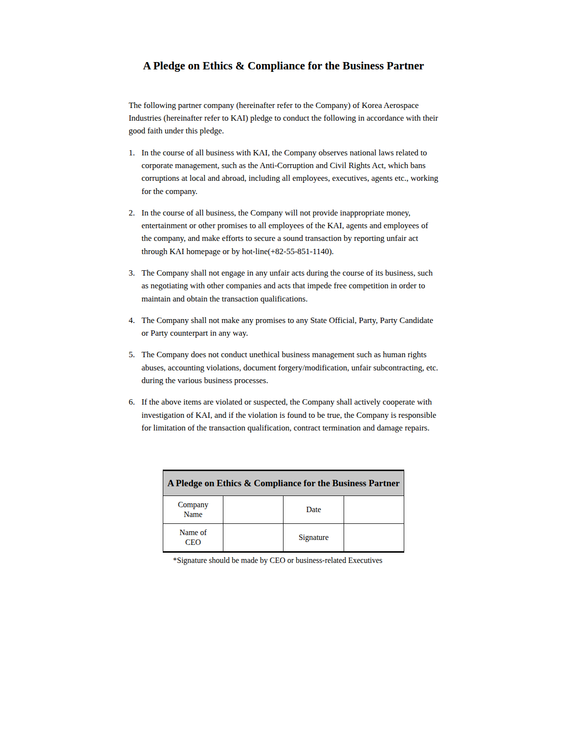A Pledge on Ethics & Compliance for the Business Partner
The following partner company (hereinafter refer to the Company) of Korea Aerospace Industries (hereinafter refer to KAI) pledge to conduct the following in accordance with their good faith under this pledge.
In the course of all business with KAI, the Company observes national laws related to corporate management, such as the Anti-Corruption and Civil Rights Act, which bans corruptions at local and abroad, including all employees, executives, agents etc., working for the company.
In the course of all business, the Company will not provide inappropriate money, entertainment or other promises to all employees of the KAI, agents and employees of the company, and make efforts to secure a sound transaction by reporting unfair act through KAI homepage or by hot-line(+82-55-851-1140).
The Company shall not engage in any unfair acts during the course of its business, such as negotiating with other companies and acts that impede free competition in order to maintain and obtain the transaction qualifications.
The Company shall not make any promises to any State Official, Party, Party Candidate or Party counterpart in any way.
The Company does not conduct unethical business management such as human rights abuses, accounting violations, document forgery/modification, unfair subcontracting, etc. during the various business processes.
If the above items are violated or suspected, the Company shall actively cooperate with investigation of KAI, and if the violation is found to be true, the Company is responsible for limitation of the transaction qualification, contract termination and damage repairs.
| A Pledge on Ethics & Compliance for the Business Partner |
| --- |
| Company Name | | Date | |
| Name of CEO | | Signature | |
*Signature should be made by CEO or business-related Executives